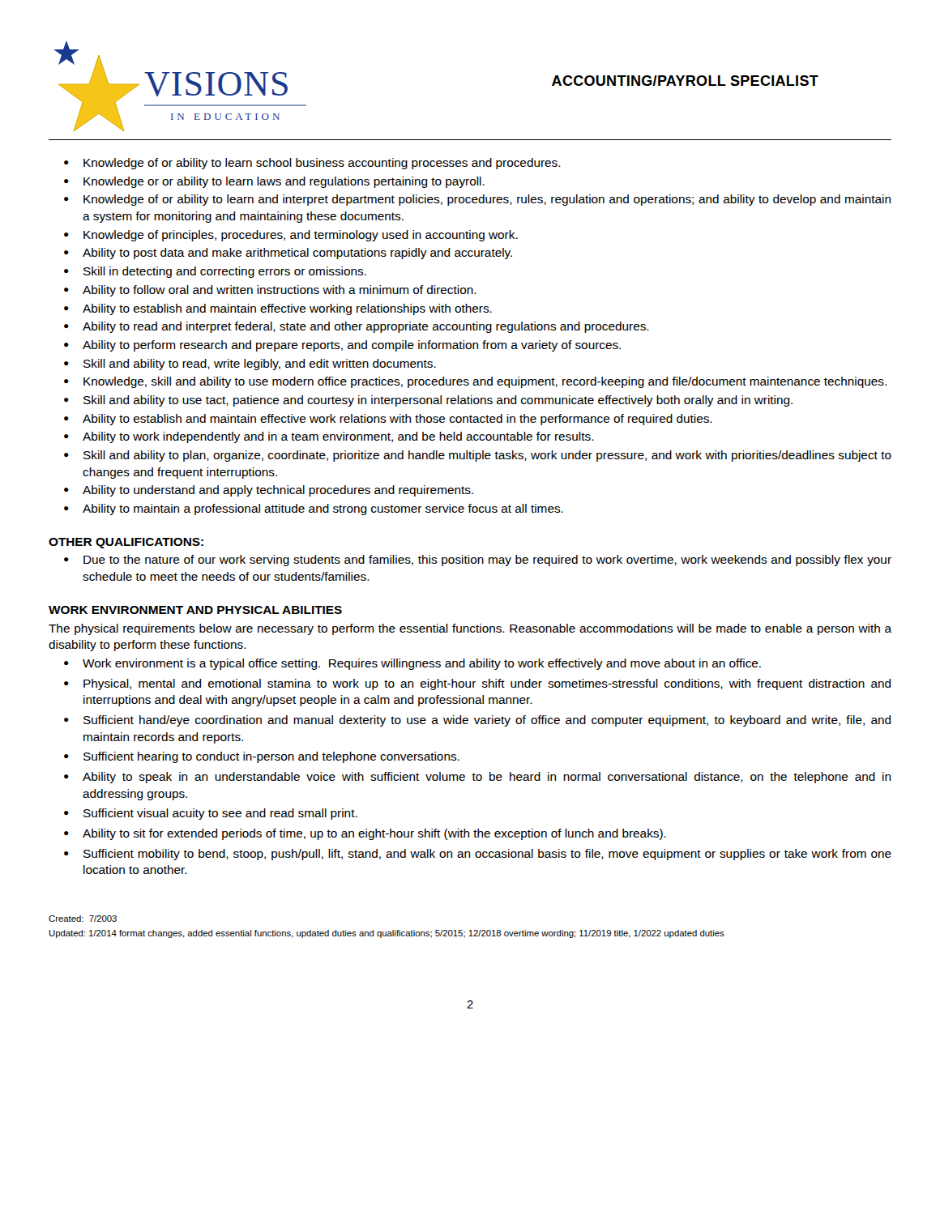VISIONS IN EDUCATION
ACCOUNTING/PAYROLL SPECIALIST
Knowledge of or ability to learn school business accounting processes and procedures.
Knowledge or or ability to learn laws and regulations pertaining to payroll.
Knowledge of or ability to learn and interpret department policies, procedures, rules, regulation and operations; and ability to develop and maintain a system for monitoring and maintaining these documents.
Knowledge of principles, procedures, and terminology used in accounting work.
Ability to post data and make arithmetical computations rapidly and accurately.
Skill in detecting and correcting errors or omissions.
Ability to follow oral and written instructions with a minimum of direction.
Ability to establish and maintain effective working relationships with others.
Ability to read and interpret federal, state and other appropriate accounting regulations and procedures.
Ability to perform research and prepare reports, and compile information from a variety of sources.
Skill and ability to read, write legibly, and edit written documents.
Knowledge, skill and ability to use modern office practices, procedures and equipment, record-keeping and file/document maintenance techniques.
Skill and ability to use tact, patience and courtesy in interpersonal relations and communicate effectively both orally and in writing.
Ability to establish and maintain effective work relations with those contacted in the performance of required duties.
Ability to work independently and in a team environment, and be held accountable for results.
Skill and ability to plan, organize, coordinate, prioritize and handle multiple tasks, work under pressure, and work with priorities/deadlines subject to changes and frequent interruptions.
Ability to understand and apply technical procedures and requirements.
Ability to maintain a professional attitude and strong customer service focus at all times.
OTHER QUALIFICATIONS:
Due to the nature of our work serving students and families, this position may be required to work overtime, work weekends and possibly flex your schedule to meet the needs of our students/families.
WORK ENVIRONMENT AND PHYSICAL ABILITIES
The physical requirements below are necessary to perform the essential functions. Reasonable accommodations will be made to enable a person with a disability to perform these functions.
Work environment is a typical office setting. Requires willingness and ability to work effectively and move about in an office.
Physical, mental and emotional stamina to work up to an eight-hour shift under sometimes-stressful conditions, with frequent distraction and interruptions and deal with angry/upset people in a calm and professional manner.
Sufficient hand/eye coordination and manual dexterity to use a wide variety of office and computer equipment, to keyboard and write, file, and maintain records and reports.
Sufficient hearing to conduct in-person and telephone conversations.
Ability to speak in an understandable voice with sufficient volume to be heard in normal conversational distance, on the telephone and in addressing groups.
Sufficient visual acuity to see and read small print.
Ability to sit for extended periods of time, up to an eight-hour shift (with the exception of lunch and breaks).
Sufficient mobility to bend, stoop, push/pull, lift, stand, and walk on an occasional basis to file, move equipment or supplies or take work from one location to another.
Created: 7/2003
Updated: 1/2014 format changes, added essential functions, updated duties and qualifications; 5/2015; 12/2018 overtime wording; 11/2019 title, 1/2022 updated duties
2